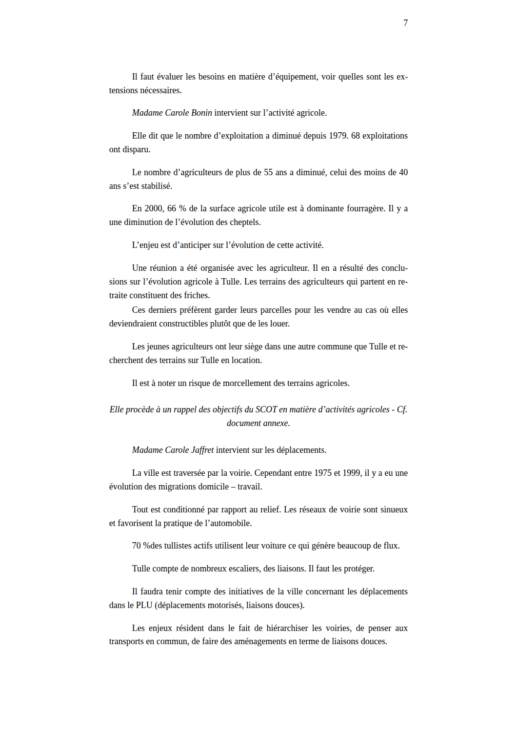7
Il faut évaluer les besoins en matière d’équipement, voir quelles sont les extensions nécessaires.
Madame Carole Bonin intervient sur l’activité agricole.
Elle dit que le nombre d’exploitation a diminué depuis 1979. 68 exploitations ont disparu.
Le nombre d’agriculteurs de plus de 55 ans a diminué, celui des moins de 40 ans s’est stabilisé.
En 2000, 66 % de la surface agricole utile est à dominante fourragère. Il y a une diminution de l’évolution des cheptels.
L’enjeu est d’anticiper sur l’évolution de cette activité.
Une réunion a été organisée avec les agriculteur. Il en a résulté des conclusions sur l’évolution agricole à Tulle. Les terrains des agriculteurs qui partent en retraite constituent des friches.
Ces derniers préfèrent garder leurs parcelles pour les vendre au cas où elles deviendraient constructibles plutôt que de les louer.
Les jeunes agriculteurs ont leur siège dans une autre commune que Tulle et recherchent des terrains sur Tulle en location.
Il est à noter un risque de morcellement des terrains agricoles.
Elle procède à un rappel des objectifs du SCOT en matière d’activités agricoles - Cf. document annexe.
Madame Carole Jaffret intervient sur les déplacements.
La ville est traversée par la voirie. Cependant entre 1975 et 1999, il y a eu une évolution des migrations domicile – travail.
Tout est conditionné par rapport au relief. Les réseaux de voirie sont sinueux et favorisent la pratique de l’automobile.
70 %des tullistes actifs utilisent leur voiture ce qui génère beaucoup de flux.
Tulle compte de nombreux escaliers, des liaisons. Il faut les protéger.
Il faudra tenir compte des initiatives de la ville concernant les déplacements dans le PLU (déplacements motorisés, liaisons douces).
Les enjeux résident dans le fait de hiérarchiser les voiries, de penser aux transports en commun, de faire des aménagements en terme de liaisons douces.